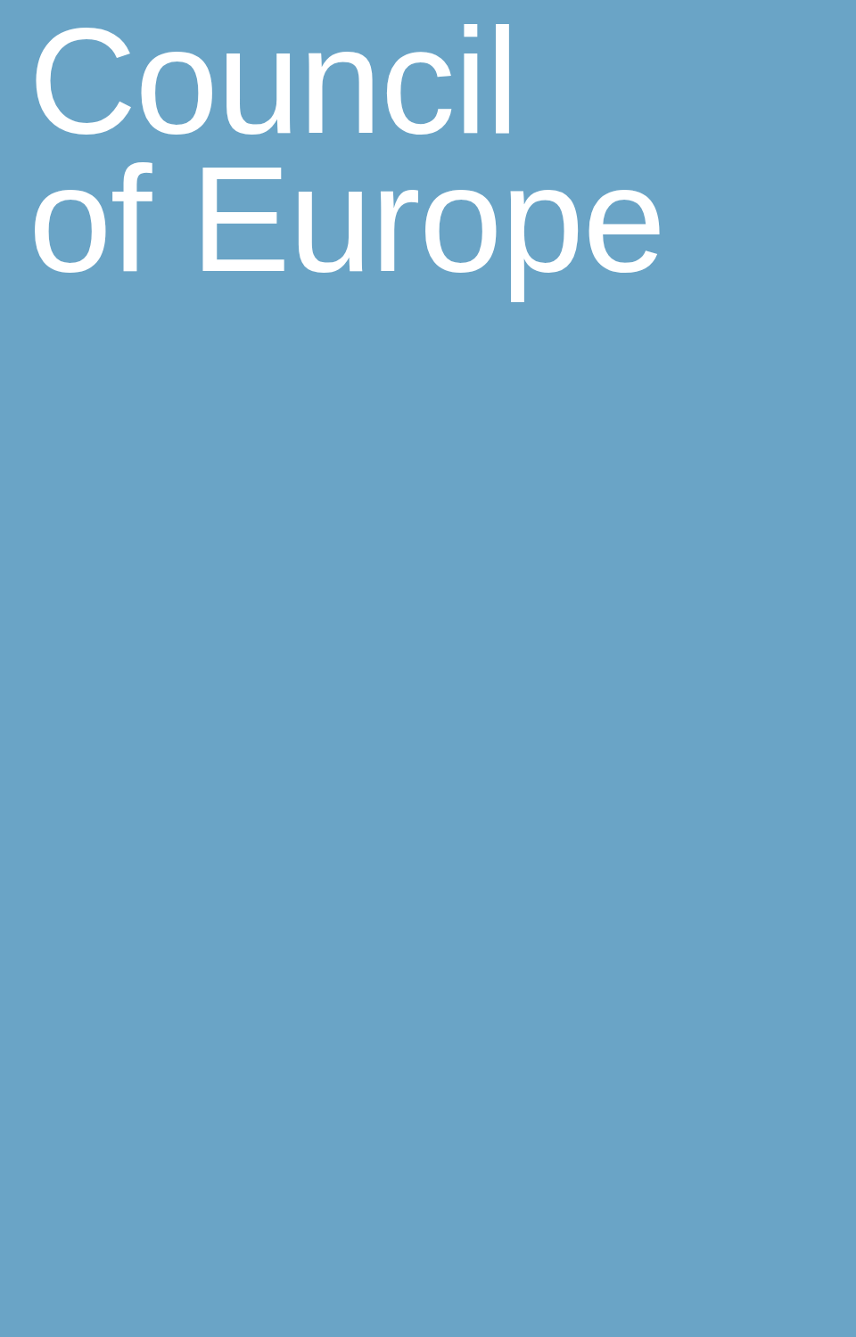Council of Europe